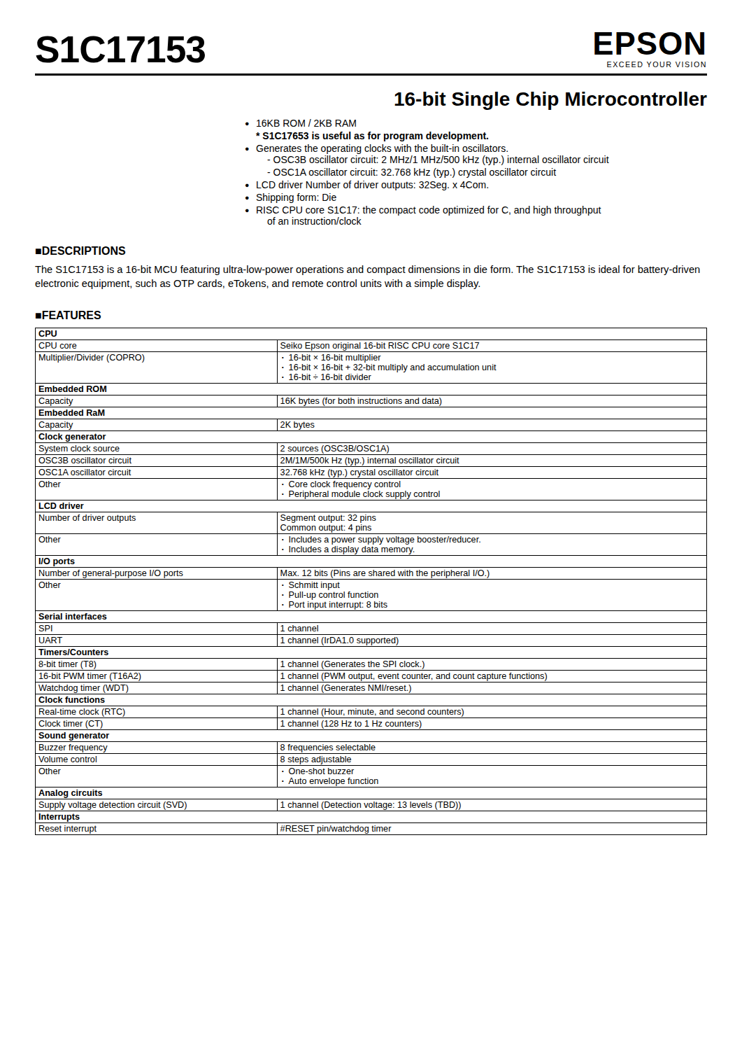S1C17153
EPSON
EXCEED YOUR VISION
16-bit Single Chip Microcontroller
16KB ROM / 2KB RAM
* S1C17653 is useful as for program development.
Generates the operating clocks with the built-in oscillators.
- OSC3B oscillator circuit: 2 MHz/1 MHz/500 kHz (typ.) internal oscillator circuit
- OSC1A oscillator circuit: 32.768 kHz (typ.) crystal oscillator circuit
LCD driver Number of driver outputs: 32Seg. x 4Com.
Shipping form: Die
RISC CPU core S1C17: the compact code optimized for C, and high throughput
of an instruction/clock
DESCRIPTIONS
The S1C17153 is a 16-bit MCU featuring ultra-low-power operations and compact dimensions in die form. The S1C17153 is ideal for battery-driven electronic equipment, such as OTP cards, eTokens, and remote control units with a simple display.
FEATURES
| CPU |
| CPU core | Seiko Epson original 16-bit RISC CPU core S1C17 |
| Multiplier/Divider (COPRO) | 16-bit × 16-bit multiplier 16-bit × 16-bit + 32-bit multiply and accumulation unit 16-bit ÷ 16-bit divider |
| Embedded ROM |
| Capacity | 16K bytes (for both instructions and data) |
| Embedded RaM |
| Capacity | 2K bytes |
| Clock generator |
| System clock source | 2 sources (OSC3B/OSC1A) |
| OSC3B oscillator circuit | 2M/1M/500k Hz (typ.) internal oscillator circuit |
| OSC1A oscillator circuit | 32.768 kHz (typ.) crystal oscillator circuit |
| Other | Core clock frequency control Peripheral module clock supply control |
| LCD driver |
| Number of driver outputs | Segment output: 32 pins Common output: 4 pins |
| Other | Includes a power supply voltage booster/reducer. Includes a display data memory. |
| I/O ports |
| Number of general-purpose I/O ports | Max. 12 bits (Pins are shared with the peripheral I/O.) |
| Other | Schmitt input Pull-up control function Port input interrupt: 8 bits |
| Serial interfaces |
| SPI | 1 channel |
| UART | 1 channel (IrDA1.0 supported) |
| Timers/Counters |
| 8-bit timer (T8) | 1 channel (Generates the SPI clock.) |
| 16-bit PWM timer (T16A2) | 1 channel (PWM output, event counter, and count capture functions) |
| Watchdog timer (WDT) | 1 channel (Generates NMI/reset.) |
| Clock functions |
| Real-time clock (RTC) | 1 channel (Hour, minute, and second counters) |
| Clock timer (CT) | 1 channel (128 Hz to 1 Hz counters) |
| Sound generator |
| Buzzer frequency | 8 frequencies selectable |
| Volume control | 8 steps adjustable |
| Other | One-shot buzzer Auto envelope function |
| Analog circuits |
| Supply voltage detection circuit (SVD) | 1 channel (Detection voltage: 13 levels (TBD)) |
| Interrupts |
| Reset interrupt | #RESET pin/watchdog timer |